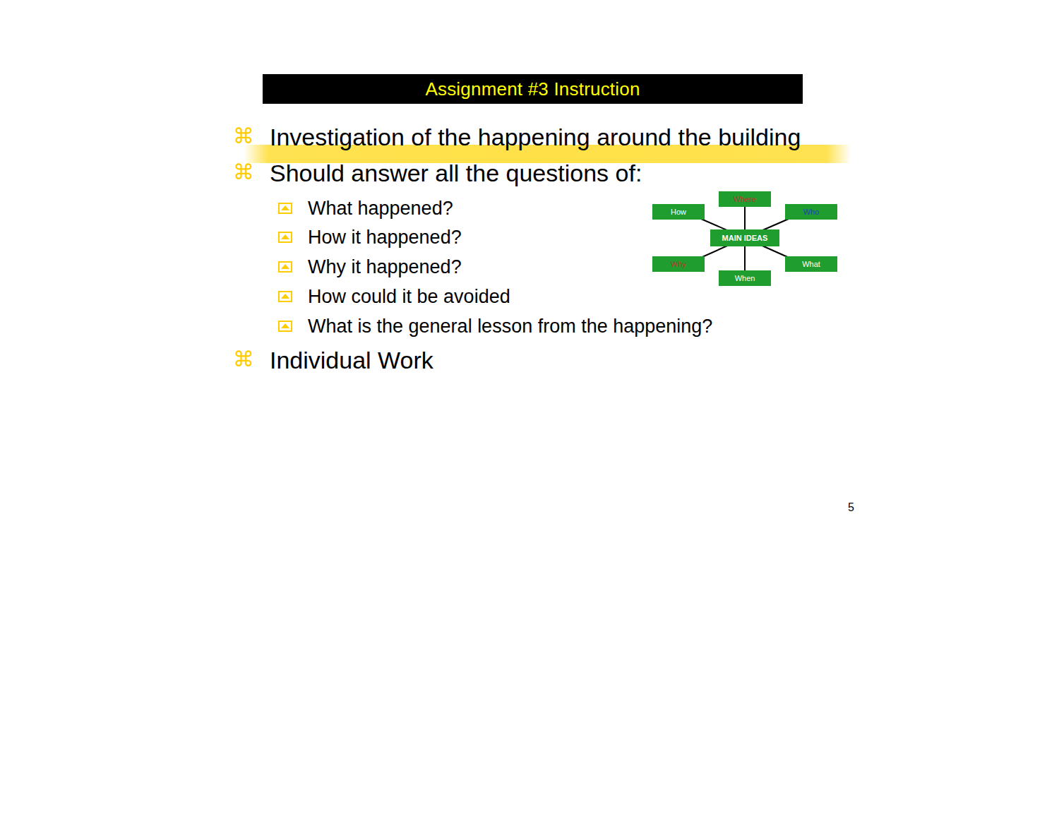Assignment #3 Instruction
Investigation of the happening around the building
Should answer all the questions of:
What happened?
How it happened?
Why it happened?
How could it be avoided
What is the general lesson from the happening?
Individual Work
Where How Who MAIN IDEAS Why What When
5